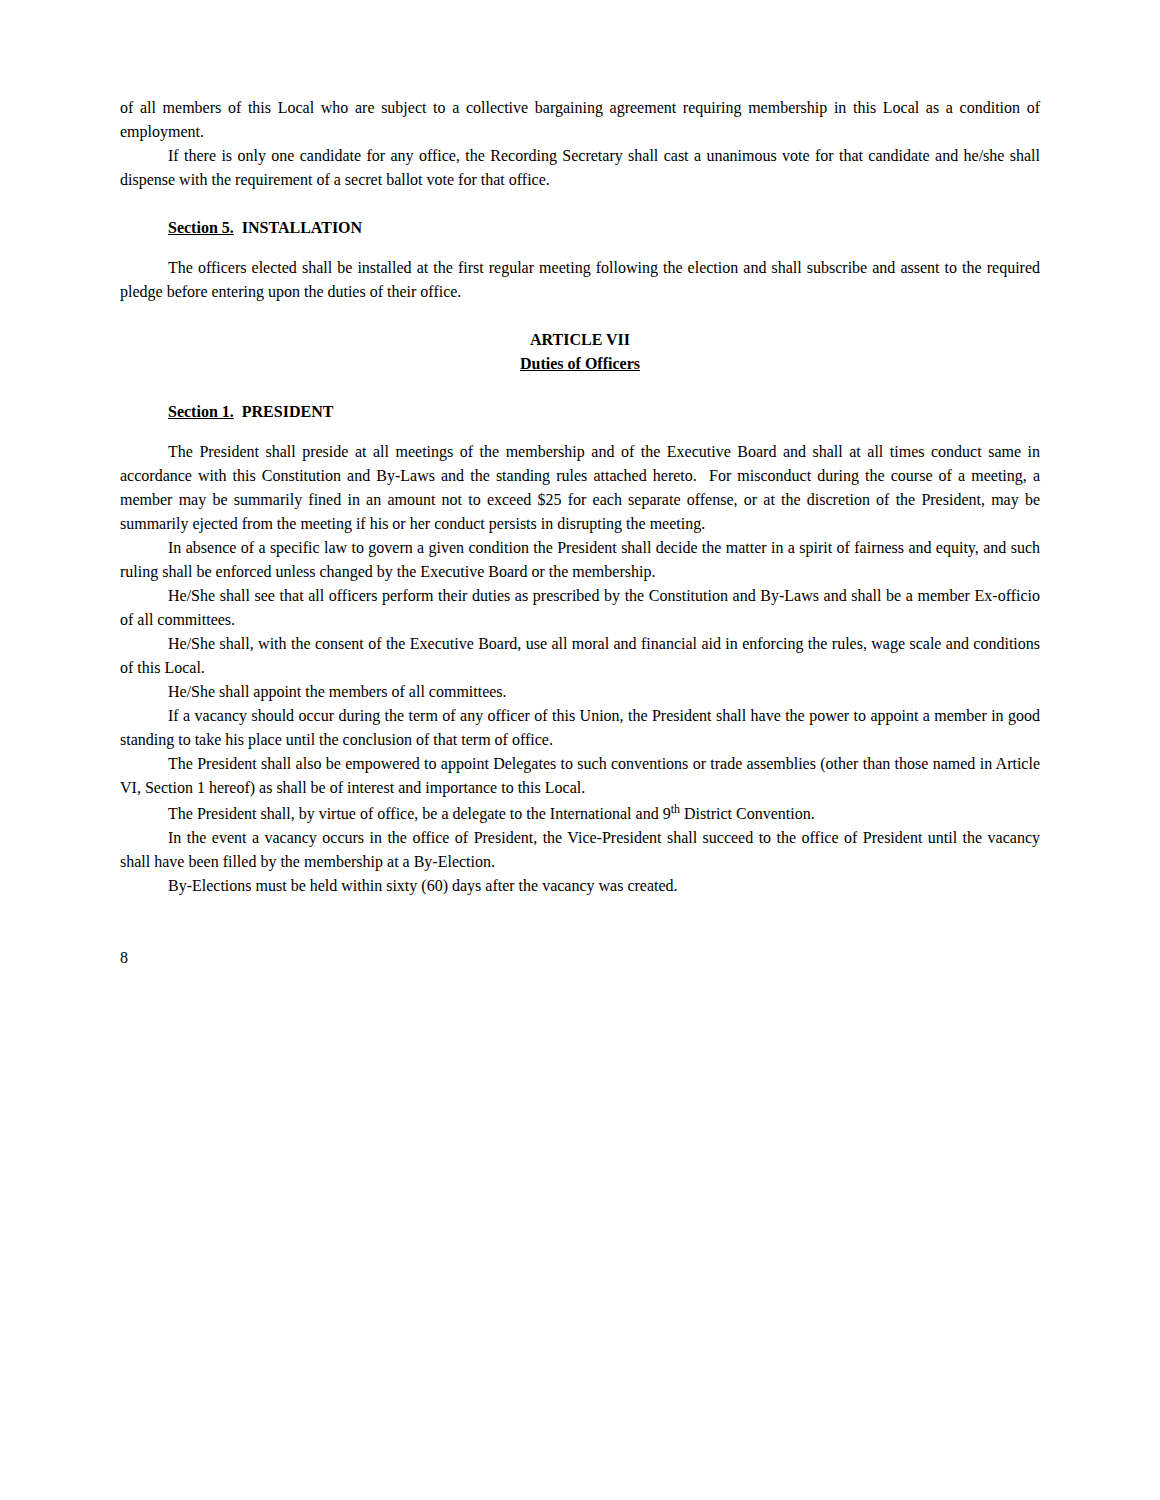of all members of this Local who are subject to a collective bargaining agreement requiring membership in this Local as a condition of employment.
If there is only one candidate for any office, the Recording Secretary shall cast a unanimous vote for that candidate and he/she shall dispense with the requirement of a secret ballot vote for that office.
Section 5. INSTALLATION
The officers elected shall be installed at the first regular meeting following the election and shall subscribe and assent to the required pledge before entering upon the duties of their office.
ARTICLE VIIDuties of Officers
Section 1. PRESIDENT
The President shall preside at all meetings of the membership and of the Executive Board and shall at all times conduct same in accordance with this Constitution and By-Laws and the standing rules attached hereto. For misconduct during the course of a meeting, a member may be summarily fined in an amount not to exceed $25 for each separate offense, or at the discretion of the President, may be summarily ejected from the meeting if his or her conduct persists in disrupting the meeting.
In absence of a specific law to govern a given condition the President shall decide the matter in a spirit of fairness and equity, and such ruling shall be enforced unless changed by the Executive Board or the membership.
He/She shall see that all officers perform their duties as prescribed by the Constitution and By-Laws and shall be a member Ex-officio of all committees.
He/She shall, with the consent of the Executive Board, use all moral and financial aid in enforcing the rules, wage scale and conditions of this Local.
He/She shall appoint the members of all committees.
If a vacancy should occur during the term of any officer of this Union, the President shall have the power to appoint a member in good standing to take his place until the conclusion of that term of office.
The President shall also be empowered to appoint Delegates to such conventions or trade assemblies (other than those named in Article VI, Section 1 hereof) as shall be of interest and importance to this Local.
The President shall, by virtue of office, be a delegate to the International and 9th District Convention.
In the event a vacancy occurs in the office of President, the Vice-President shall succeed to the office of President until the vacancy shall have been filled by the membership at a By-Election.
By-Elections must be held within sixty (60) days after the vacancy was created.
8